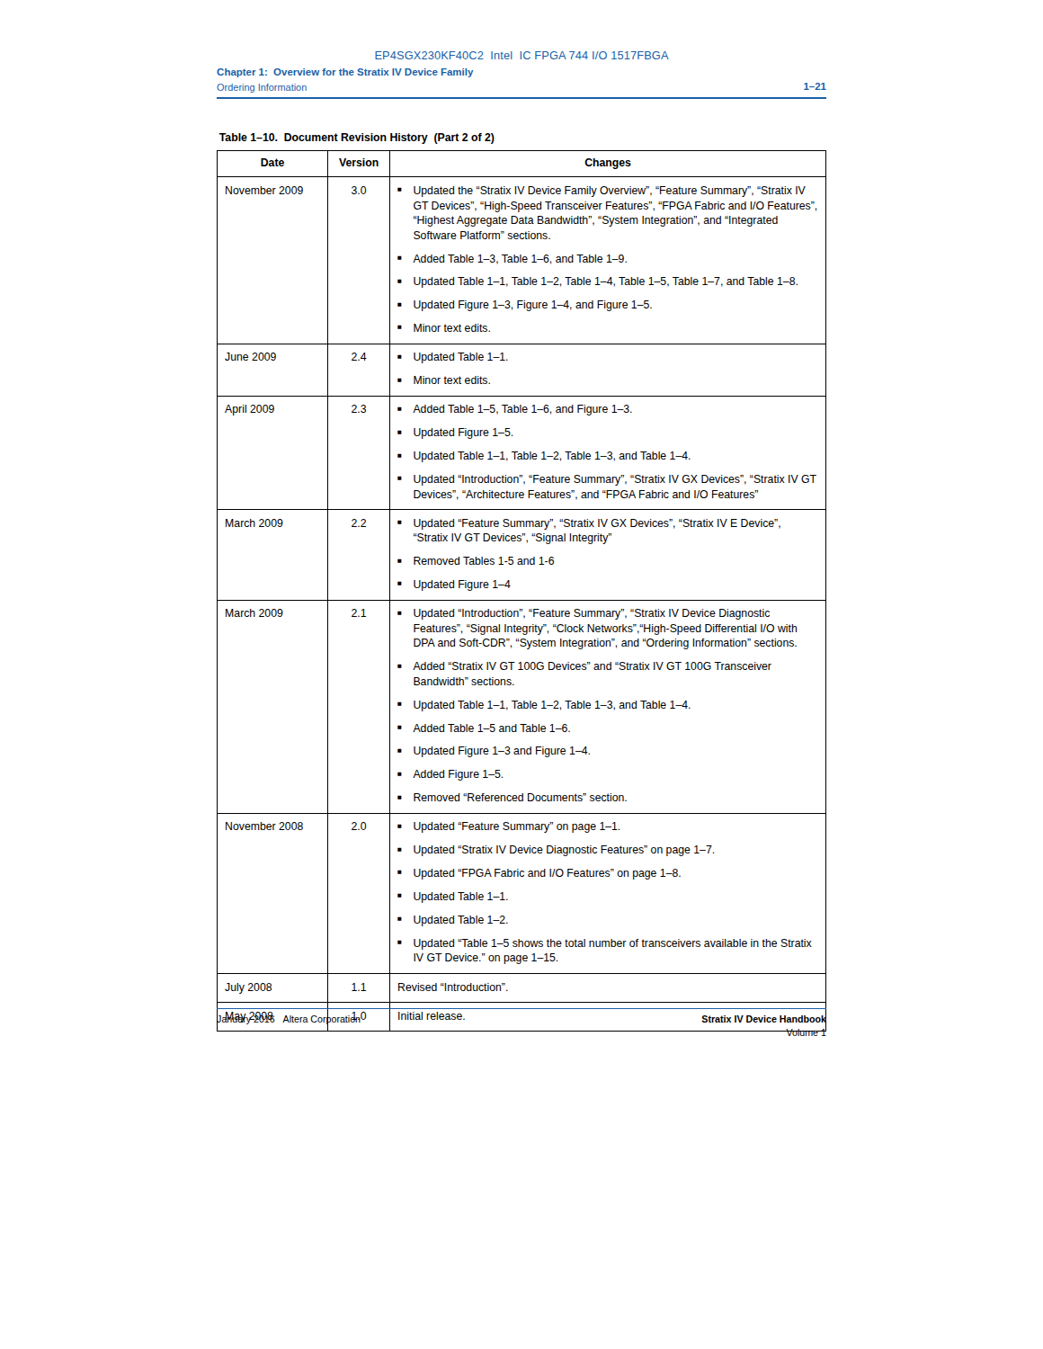EP4SGX230KF40C2 Intel IC FPGA 744 I/O 1517FBGA
Chapter 1: Overview for the Stratix IV Device Family
Ordering Information
1–21
Table 1–10. Document Revision History (Part 2 of 2)
| Date | Version | Changes |
| --- | --- | --- |
| November 2009 | 3.0 | Updated the “Stratix IV Device Family Overview”, “Feature Summary”, “Stratix IV GT Devices”, “High-Speed Transceiver Features”, “FPGA Fabric and I/O Features”, “Highest Aggregate Data Bandwidth”, “System Integration”, and “Integrated Software Platform” sections. Added Table 1–3, Table 1–6, and Table 1–9. Updated Table 1–1, Table 1–2, Table 1–4, Table 1–5, Table 1–7, and Table 1–8. Updated Figure 1–3, Figure 1–4, and Figure 1–5. Minor text edits. |
| June 2009 | 2.4 | Updated Table 1–1. Minor text edits. |
| April 2009 | 2.3 | Added Table 1–5, Table 1–6, and Figure 1–3. Updated Figure 1–5. Updated Table 1–1, Table 1–2, Table 1–3, and Table 1–4. Updated “Introduction”, “Feature Summary”, “Stratix IV GX Devices”, “Stratix IV GT Devices”, “Architecture Features”, and “FPGA Fabric and I/O Features” |
| March 2009 | 2.2 | Updated “Feature Summary”, “Stratix IV GX Devices”, “Stratix IV E Device”, “Stratix IV GT Devices”, “Signal Integrity” Removed Tables 1-5 and 1-6 Updated Figure 1–4 |
| March 2009 | 2.1 | Updated “Introduction”, “Feature Summary”, “Stratix IV Device Diagnostic Features”, “Signal Integrity”, “Clock Networks”,“High-Speed Differential I/O with DPA and Soft-CDR”, “System Integration”, and “Ordering Information” sections. Added “Stratix IV GT 100G Devices” and “Stratix IV GT 100G Transceiver Bandwidth” sections. Updated Table 1–1, Table 1–2, Table 1–3, and Table 1–4. Added Table 1–5 and Table 1–6. Updated Figure 1–3 and Figure 1–4. Added Figure 1–5. Removed “Referenced Documents” section. |
| November 2008 | 2.0 | Updated “Feature Summary” on page 1–1. Updated “Stratix IV Device Diagnostic Features” on page 1–7. Updated “FPGA Fabric and I/O Features” on page 1–8. Updated Table 1–1. Updated Table 1–2. Updated “Table 1–5 shows the total number of transceivers available in the Stratix IV GT Device.” on page 1–15. |
| July 2008 | 1.1 | Revised “Introduction”. |
| May 2008 | 1.0 | Initial release. |
January 2016 Altera Corporation
Stratix IV Device Handbook
Volume 1